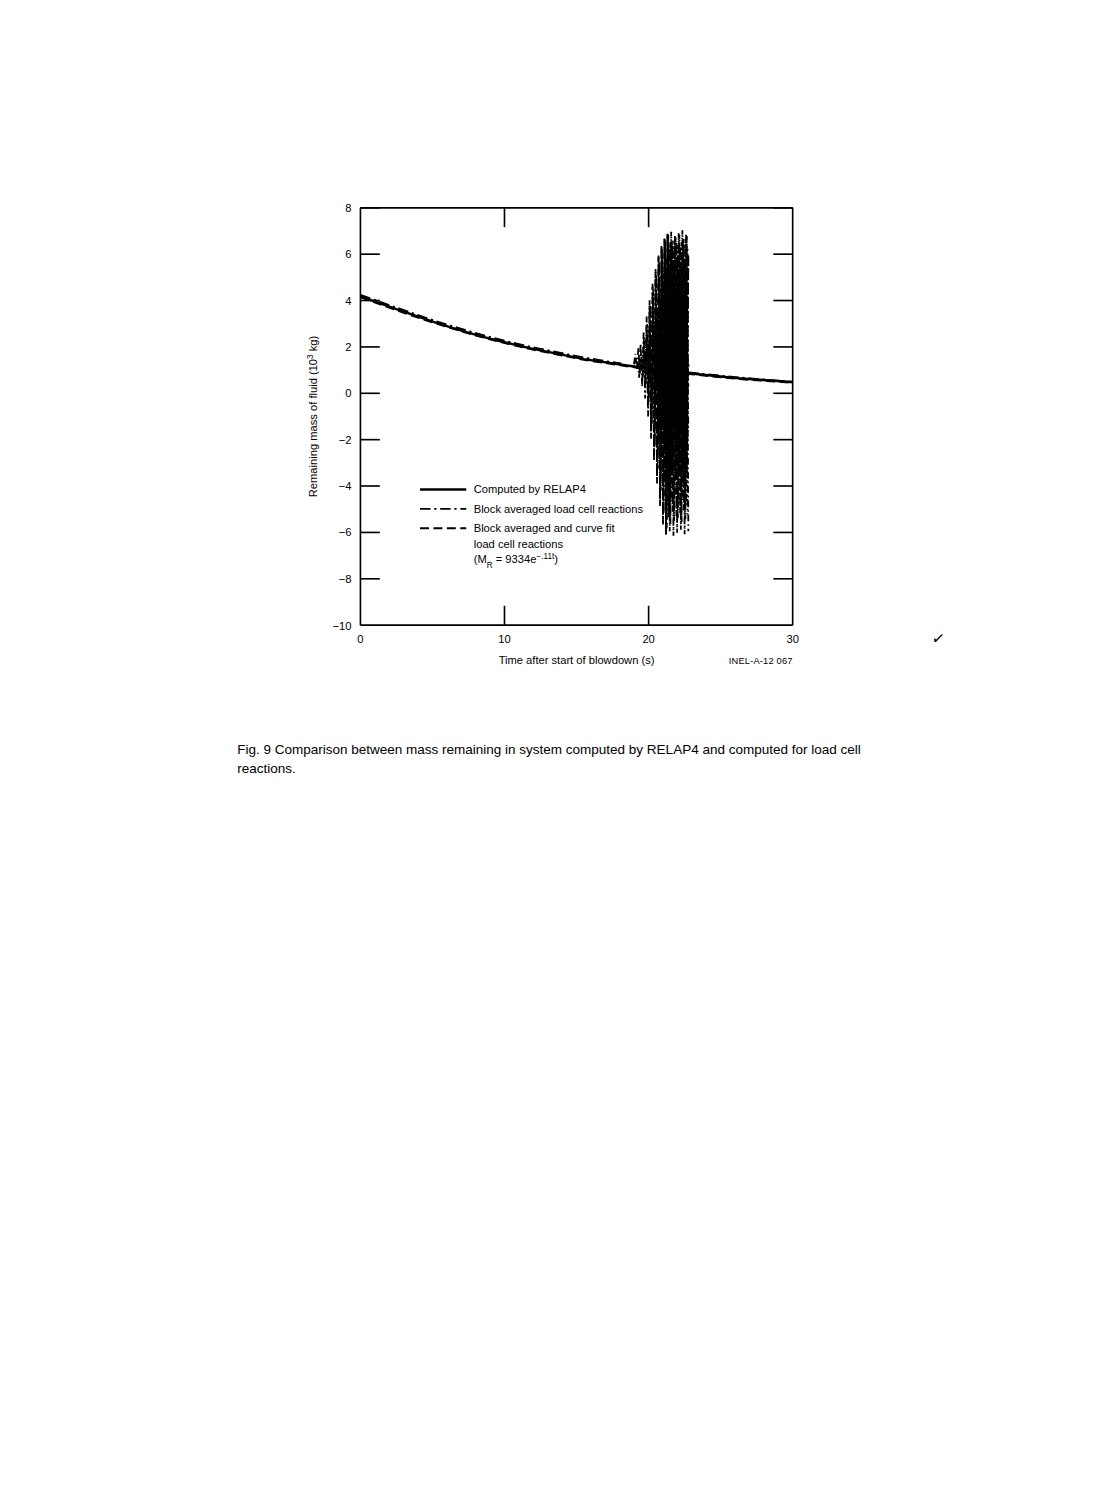Comparison between mass remaining in system computed by RELAP4 and computed for load cell reactions 8 6 4 2 0 −2 −4 −6 −8 −10 0 10 20 30 Remaining mass of fluid (103 kg) Time after start of blowdown (s) INEL-A-12 067 Computed by RELAP4 Block averaged load cell reactions Block averaged and curve fit load cell reactions (MR = 9334e−.11t)
Fig. 9 Comparison between mass remaining in system computed by RELAP4 and computed for load cell reactions.
✓